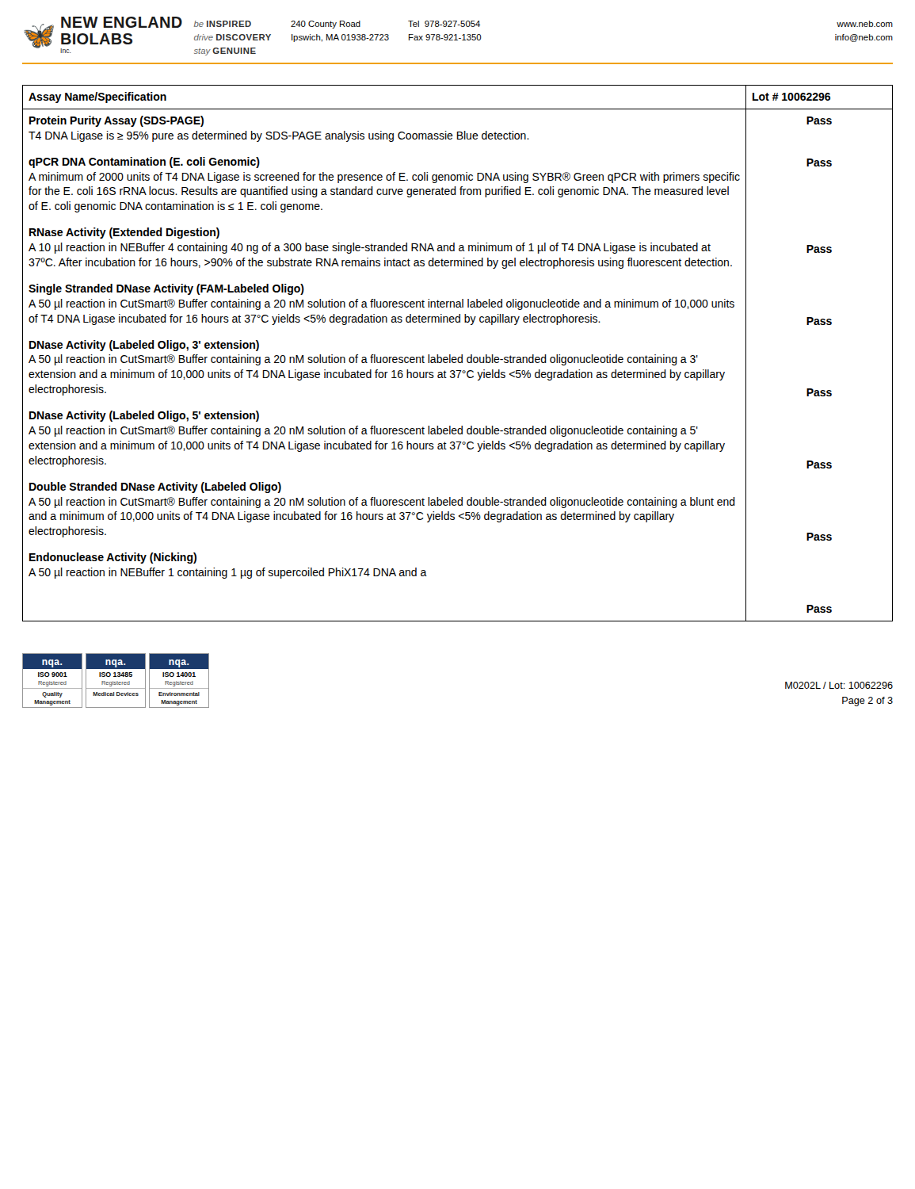🦋 NEW ENGLAND
BIOLABSInc.
be INSPIRED
drive DISCOVERY
stay GENUINE
240 County Road
Ipswich, MA 01938-2723
Tel 978-927-5054
Fax 978-921-1350
www.neb.com
info@neb.com
| Assay Name/Specification | Lot # 10062296 |
| --- | --- |
| Protein Purity Assay (SDS-PAGE) T4 DNA Ligase is ≥ 95% pure as determined by SDS-PAGE analysis using Coomassie Blue detection. qPCR DNA Contamination (E. coli Genomic) A minimum of 2000 units of T4 DNA Ligase is screened for the presence of E. coli genomic DNA using SYBR® Green qPCR with primers specific for the E. coli 16S rRNA locus. Results are quantified using a standard curve generated from purified E. coli genomic DNA. The measured level of E. coli genomic DNA contamination is ≤ 1 E. coli genome. RNase Activity (Extended Digestion) A 10 µl reaction in NEBuffer 4 containing 40 ng of a 300 base single-stranded RNA and a minimum of 1 µl of T4 DNA Ligase is incubated at 37ºC. After incubation for 16 hours, >90% of the substrate RNA remains intact as determined by gel electrophoresis using fluorescent detection. Single Stranded DNase Activity (FAM-Labeled Oligo) A 50 µl reaction in CutSmart® Buffer containing a 20 nM solution of a fluorescent internal labeled oligonucleotide and a minimum of 10,000 units of T4 DNA Ligase incubated for 16 hours at 37°C yields <5% degradation as determined by capillary electrophoresis. DNase Activity (Labeled Oligo, 3' extension) A 50 µl reaction in CutSmart® Buffer containing a 20 nM solution of a fluorescent labeled double-stranded oligonucleotide containing a 3' extension and a minimum of 10,000 units of T4 DNA Ligase incubated for 16 hours at 37°C yields <5% degradation as determined by capillary electrophoresis. DNase Activity (Labeled Oligo, 5' extension) A 50 µl reaction in CutSmart® Buffer containing a 20 nM solution of a fluorescent labeled double-stranded oligonucleotide containing a 5' extension and a minimum of 10,000 units of T4 DNA Ligase incubated for 16 hours at 37°C yields <5% degradation as determined by capillary electrophoresis. Double Stranded DNase Activity (Labeled Oligo) A 50 µl reaction in CutSmart® Buffer containing a 20 nM solution of a fluorescent labeled double-stranded oligonucleotide containing a blunt end and a minimum of 10,000 units of T4 DNA Ligase incubated for 16 hours at 37°C yields <5% degradation as determined by capillary electrophoresis. Endonuclease Activity (Nicking) A 50 µl reaction in NEBuffer 1 containing 1 µg of supercoiled PhiX174 DNA and a | Pass Pass Pass Pass Pass Pass Pass Pass |
nqa.
ISO 9001
Registered
Quality
Management
nqa.
ISO 13485
Registered
Medical Devices
nqa.
ISO 14001
Registered
Environmental
Management
M0202L / Lot: 10062296
Page 2 of 3